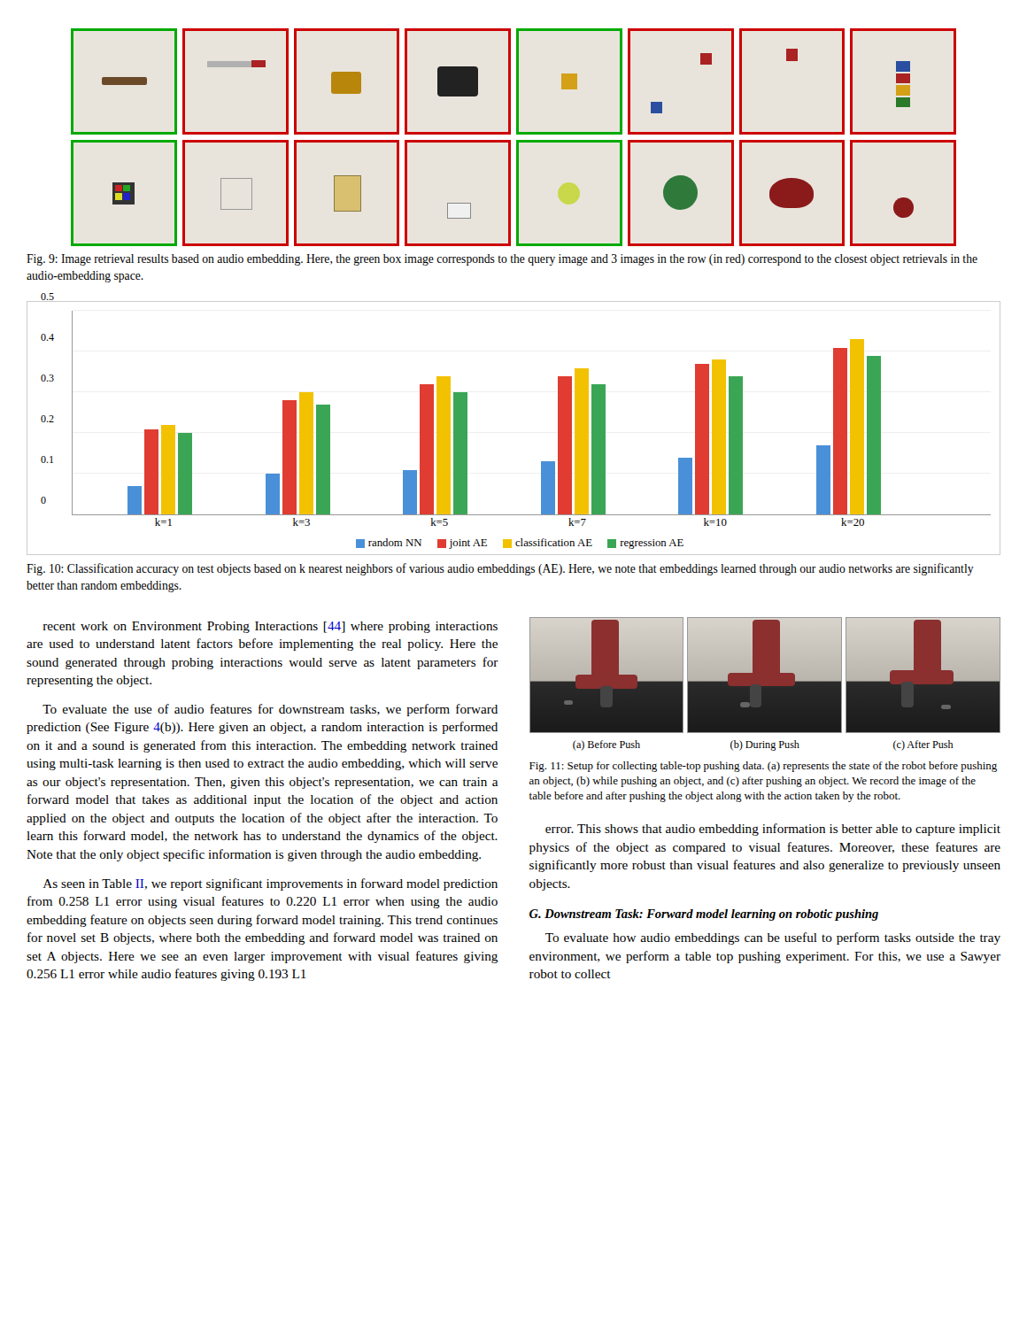Fig. 9: Image retrieval results based on audio embedding. Here, the green box image corresponds to the query image and 3 images in the row (in red) correspond to the closest object retrievals in the audio-embedding space.
0.5
0.4
0.3
0.2
0.1
0
k=1
k=3
k=5
k=7
k=10
k=20
random NN joint AE classification AE regression AE
Fig. 10: Classification accuracy on test objects based on k nearest neighbors of various audio embeddings (AE). Here, we note that embeddings learned through our audio networks are significantly better than random embeddings.
recent work on Environment Probing Interactions [44] where probing interactions are used to understand latent factors before implementing the real policy. Here the sound generated through probing interactions would serve as latent parameters for representing the object.
To evaluate the use of audio features for downstream tasks, we perform forward prediction (See Figure 4(b)). Here given an object, a random interaction is performed on it and a sound is generated from this interaction. The embedding network trained using multi-task learning is then used to extract the audio embedding, which will serve as our object's representation. Then, given this object's representation, we can train a forward model that takes as additional input the location of the object and action applied on the object and outputs the location of the object after the interaction. To learn this forward model, the network has to understand the dynamics of the object. Note that the only object specific information is given through the audio embedding.
As seen in Table II, we report significant improvements in forward model prediction from 0.258 L1 error using visual features to 0.220 L1 error when using the audio embedding feature on objects seen during forward model training. This trend continues for novel set B objects, where both the embedding and forward model was trained on set A objects. Here we see an even larger improvement with visual features giving 0.256 L1 error while audio features giving 0.193 L1
(a) Before Push
(b) During Push
(c) After Push
Fig. 11: Setup for collecting table-top pushing data. (a) represents the state of the robot before pushing an object, (b) while pushing an object, and (c) after pushing an object. We record the image of the table before and after pushing the object along with the action taken by the robot.
error. This shows that audio embedding information is better able to capture implicit physics of the object as compared to visual features. Moreover, these features are significantly more robust than visual features and also generalize to previously unseen objects.
G. Downstream Task: Forward model learning on robotic pushing
To evaluate how audio embeddings can be useful to perform tasks outside the tray environment, we perform a table top pushing experiment. For this, we use a Sawyer robot to collect